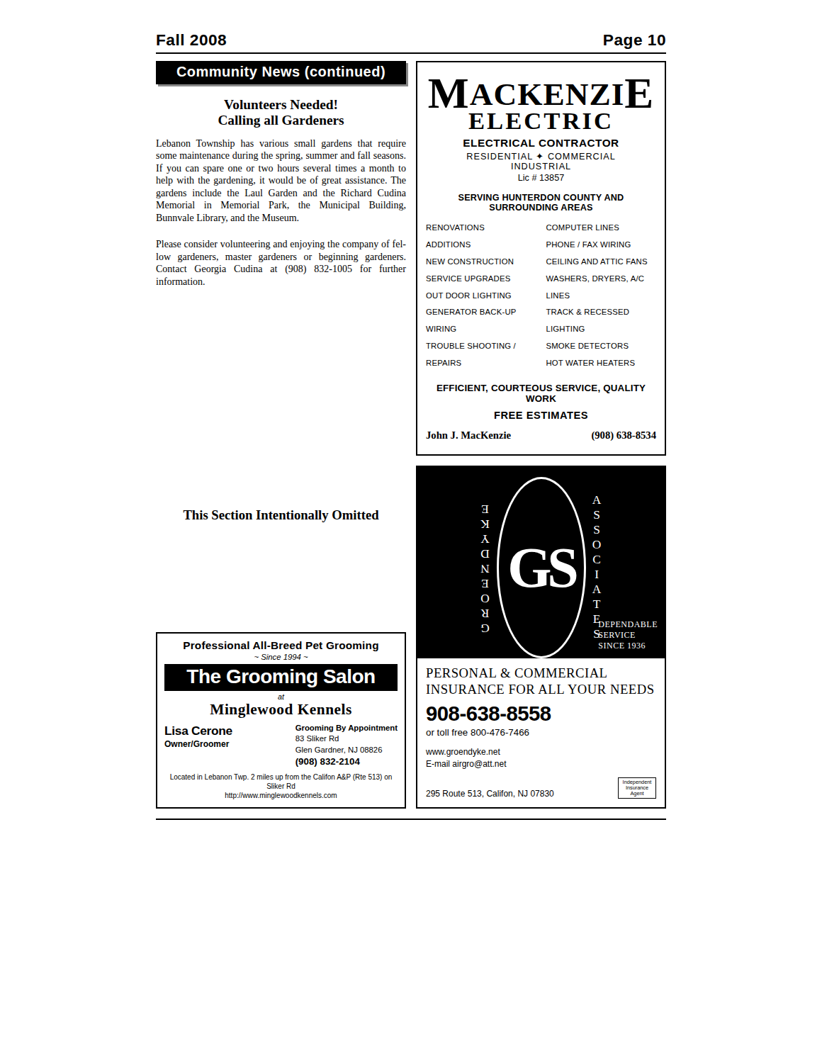Fall 2008
Page 10
Community News (continued)
Volunteers Needed!Calling all Gardeners
Lebanon Township has various small gardens that require some maintenance during the spring, summer and fall seasons. If you can spare one or two hours several times a month to help with the gardening, it would be of great assistance. The gardens include the Laul Garden and the Richard Cudina Memorial in Memorial Park, the Municipal Building, Bunnvale Library, and the Museum.
Please consider volunteering and enjoying the company of fellow gardeners, master gardeners or beginning gardeners. Contact Georgia Cudina at (908) 832-1005 for further information.
This Section Intentionally Omitted
Professional All-Breed Pet Grooming
~ Since 1994 ~
The Grooming Salon
at
Minglewood Kennels
Lisa Cerone
Owner/Groomer
Grooming By Appointment
83 Sliker Rd
Glen Gardner, NJ 08826
(908) 832-2104
Located in Lebanon Twp. 2 miles up from the Califon A&P (Rte 513) on Sliker Rd
http://www.minglewoodkennels.com
MACKENZIE
ELECTRIC
ELECTRICAL CONTRACTOR
RESIDENTIAL ✦ COMMERCIAL
INDUSTRIAL
Lic # 13857
SERVING HUNTERDON COUNTY AND SURROUNDING AREAS
RENOVATIONS
ADDITIONS
NEW CONSTRUCTION
SERVICE UPGRADES
OUT DOOR LIGHTING
GENERATOR BACK-UP WIRING
TROUBLE SHOOTING / REPAIRS
COMPUTER LINES
PHONE / FAX WIRING
CEILING AND ATTIC FANS
WASHERS, DRYERS, A/C LINES
TRACK & RECESSED LIGHTING
SMOKE DETECTORS
HOT WATER HEATERS
EFFICIENT, COURTEOUS SERVICE, QUALITY WORK
FREE ESTIMATES
John J. MacKenzie (908) 638-8534
GROENDYKE
GS
ASSOCIATES
DEPENDABLE
SERVICE
SINCE 1936
PERSONAL & COMMERCIAL
INSURANCE FOR ALL YOUR NEEDS
908-638-8558
or toll free 800-476-7466
www.groendyke.net
E-mail airgro@att.net
295 Route 513, Califon, NJ 07830 Independent
Insurance
Agent